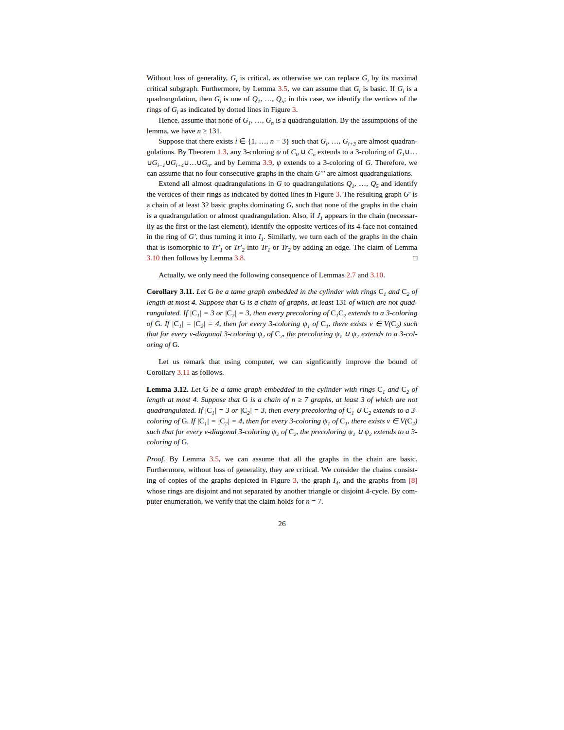Without loss of generality, Gi is critical, as otherwise we can replace Gi by its maximal critical subgraph. Furthermore, by Lemma 3.5, we can assume that Gi is basic. If Gi is a quadrangulation, then Gi is one of Q1, …, Q5; in this case, we identify the vertices of the rings of Gi as indicated by dotted lines in Figure 3.
Hence, assume that none of G1, …, Gn is a quadrangulation. By the assumptions of the lemma, we have n ≥ 131.
Suppose that there exists i ∈ {1, …, n − 3} such that Gi, …, Gi+3 are almost quadrangulations. By Theorem 1.3, any 3-coloring ψ of C0 ∪ Cn extends to a 3-coloring of G1∪…∪Gi−1∪Gi+4∪…∪Gn, and by Lemma 3.9, ψ extends to a 3-coloring of G. Therefore, we can assume that no four consecutive graphs in the chain G′′′ are almost quadrangulations.
Extend all almost quadrangulations in G to quadrangulations Q1, …, Q5 and identify the vertices of their rings as indicated by dotted lines in Figure 3. The resulting graph G′ is a chain of at least 32 basic graphs dominating G, such that none of the graphs in the chain is a quadrangulation or almost quadrangulation. Also, if J1 appears in the chain (necessarily as the first or the last element), identify the opposite vertices of its 4-face not contained in the ring of G′, thus turning it into I1. Similarly, we turn each of the graphs in the chain that is isomorphic to Tr′1 or Tr′2 into Tr1 or Tr2 by adding an edge. The claim of Lemma 3.10 then follows by Lemma 3.8. □
Actually, we only need the following consequence of Lemmas 2.7 and 3.10.
Corollary 3.11. Let G be a tame graph embedded in the cylinder with rings C1 and C2 of length at most 4. Suppose that G is a chain of graphs, at least 131 of which are not quadrangulated. If |C1| = 3 or |C2| = 3, then every precoloring of C1C2 extends to a 3-coloring of G. If |C1| = |C2| = 4, then for every 3-coloring ψ1 of C1, there exists v ∈ V(C2) such that for every v-diagonal 3-coloring ψ2 of C2, the precoloring ψ1 ∪ ψ2 extends to a 3-coloring of G.
Let us remark that using computer, we can signficantly improve the bound of Corollary 3.11 as follows.
Lemma 3.12. Let G be a tame graph embedded in the cylinder with rings C1 and C2 of length at most 4. Suppose that G is a chain of n ≥ 7 graphs, at least 3 of which are not quadrangulated. If |C1| = 3 or |C2| = 3, then every precoloring of C1 ∪ C2 extends to a 3-coloring of G. If |C1| = |C2| = 4, then for every 3-coloring ψ1 of C1, there exists v ∈ V(C2) such that for every v-diagonal 3-coloring ψ2 of C2, the precoloring ψ1 ∪ ψ2 extends to a 3-coloring of G.
Proof. By Lemma 3.5, we can assume that all the graphs in the chain are basic. Furthermore, without loss of generality, they are critical. We consider the chains consisting of copies of the graphs depicted in Figure 3, the graph I4, and the graphs from [8] whose rings are disjoint and not separated by another triangle or disjoint 4-cycle. By computer enumeration, we verify that the claim holds for n = 7.
26